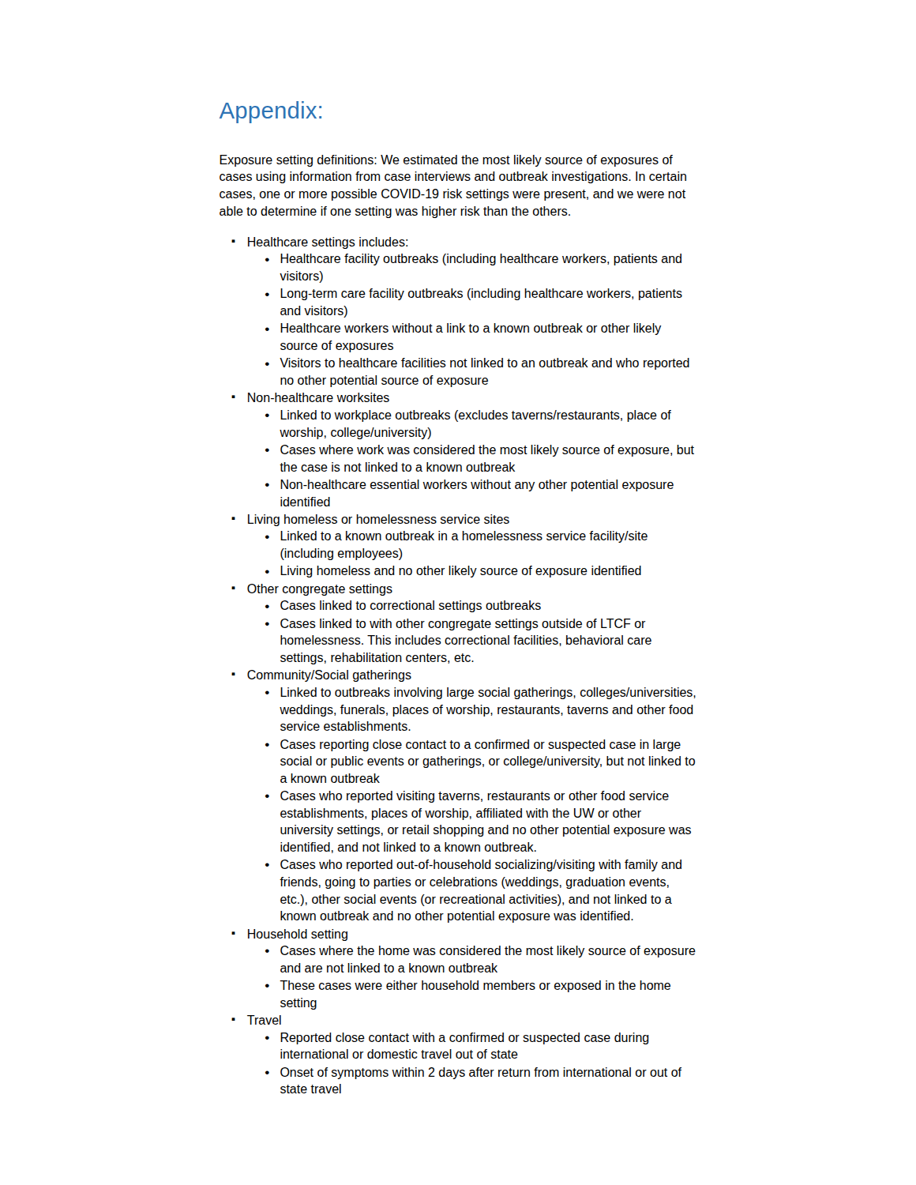Appendix:
Exposure setting definitions: We estimated the most likely source of exposures of cases using information from case interviews and outbreak investigations. In certain cases, one or more possible COVID-19 risk settings were present, and we were not able to determine if one setting was higher risk than the others.
Healthcare settings includes:
Healthcare facility outbreaks (including healthcare workers, patients and visitors)
Long-term care facility outbreaks (including healthcare workers, patients and visitors)
Healthcare workers without a link to a known outbreak or other likely source of exposures
Visitors to healthcare facilities not linked to an outbreak and who reported no other potential source of exposure
Non-healthcare worksites
Linked to workplace outbreaks (excludes taverns/restaurants, place of worship, college/university)
Cases where work was considered the most likely source of exposure, but the case is not linked to a known outbreak
Non-healthcare essential workers without any other potential exposure identified
Living homeless or homelessness service sites
Linked to a known outbreak in a homelessness service facility/site (including employees)
Living homeless and no other likely source of exposure identified
Other congregate settings
Cases linked to correctional settings outbreaks
Cases linked to with other congregate settings outside of LTCF or homelessness. This includes correctional facilities, behavioral care settings, rehabilitation centers, etc.
Community/Social gatherings
Linked to outbreaks involving large social gatherings, colleges/universities, weddings, funerals, places of worship, restaurants, taverns and other food service establishments.
Cases reporting close contact to a confirmed or suspected case in large social or public events or gatherings, or college/university, but not linked to a known outbreak
Cases who reported visiting taverns, restaurants or other food service establishments, places of worship, affiliated with the UW or other university settings, or retail shopping and no other potential exposure was identified, and not linked to a known outbreak.
Cases who reported out-of-household socializing/visiting with family and friends, going to parties or celebrations (weddings, graduation events, etc.), other social events (or recreational activities), and not linked to a known outbreak and no other potential exposure was identified.
Household setting
Cases where the home was considered the most likely source of exposure and are not linked to a known outbreak
These cases were either household members or exposed in the home setting
Travel
Reported close contact with a confirmed or suspected case during international or domestic travel out of state
Onset of symptoms within 2 days after return from international or out of state travel